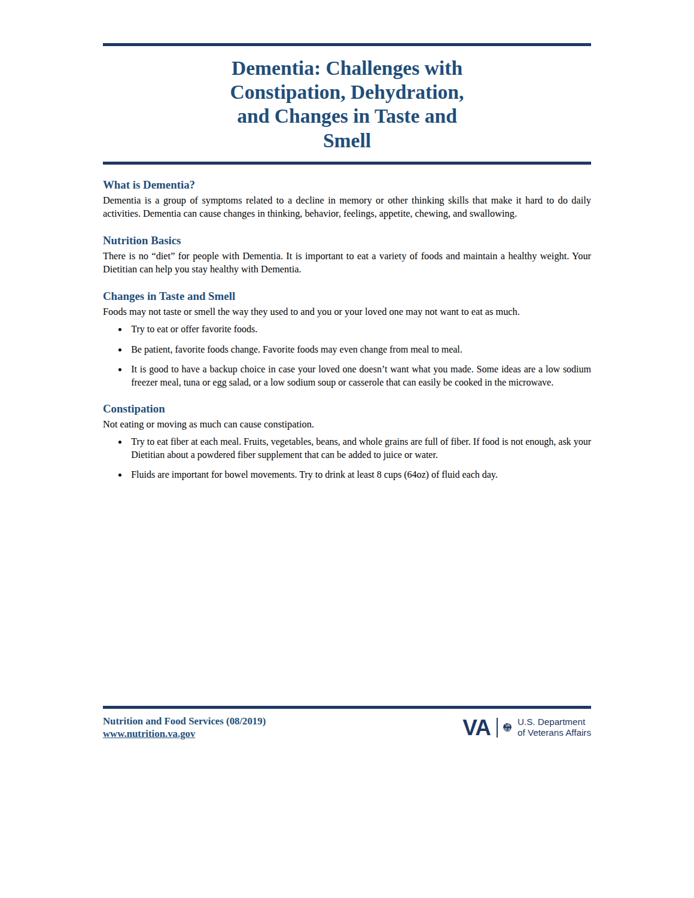Dementia: Challenges with
Constipation, Dehydration,
and Changes in Taste and
Smell
What is Dementia?
Dementia is a group of symptoms related to a decline in memory or other thinking skills that make it hard to do daily activities. Dementia can cause changes in thinking, behavior, feelings, appetite, chewing, and swallowing.
Nutrition Basics
There is no “diet” for people with Dementia. It is important to eat a variety of foods and maintain a healthy weight. Your Dietitian can help you stay healthy with Dementia.
Changes in Taste and Smell
Foods may not taste or smell the way they used to and you or your loved one may not want to eat as much.
Try to eat or offer favorite foods.
Be patient, favorite foods change. Favorite foods may even change from meal to meal.
It is good to have a backup choice in case your loved one doesn’t want what you made. Some ideas are a low sodium freezer meal, tuna or egg salad, or a low sodium soup or casserole that can easily be cooked in the microwave.
Constipation
Not eating or moving as much can cause constipation.
Try to eat fiber at each meal. Fruits, vegetables, beans, and whole grains are full of fiber. If food is not enough, ask your Dietitian about a powdered fiber supplement that can be added to juice or water.
Fluids are important for bowel movements. Try to drink at least 8 cups (64oz) of fluid each day.
Nutrition and Food Services (08/2019)
www.nutrition.va.gov
VA VA
SEAL U.S. Department
of Veterans Affairs